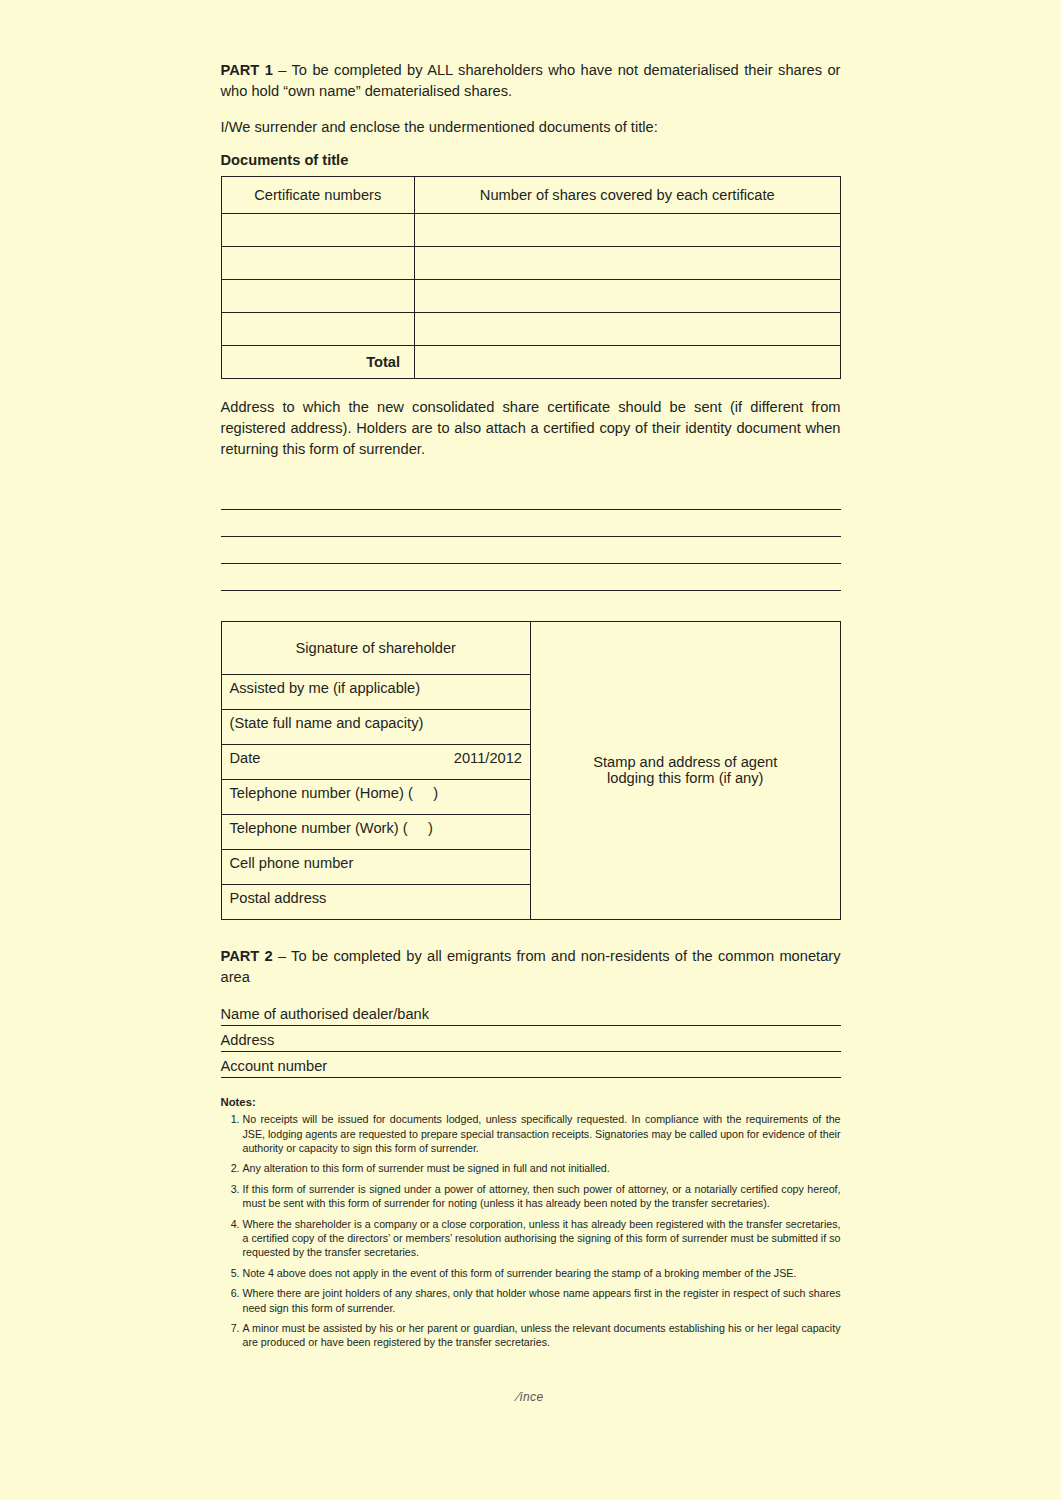PART 1 – To be completed by ALL shareholders who have not dematerialised their shares or who hold “own name” dematerialised shares.
I/We surrender and enclose the undermentioned documents of title:
Documents of title
| Certificate numbers | Number of shares covered by each certificate |
| --- | --- |
| Total | |
Address to which the new consolidated share certificate should be sent (if different from registered address). Holders are to also attach a certified copy of their identity document when returning this form of surrender.
| Signature of shareholder | Stamp and address of agent lodging this form (if any) |
| Assisted by me (if applicable) |
| (State full name and capacity) |
| Date 2011/2012 |
| Telephone number (Home) ( ) |
| Telephone number (Work) ( ) |
| Cell phone number |
| Postal address |
PART 2 – To be completed by all emigrants from and non-residents of the common monetary area
Name of authorised dealer/bank
Address
Account number
Notes:
No receipts will be issued for documents lodged, unless specifically requested. In compliance with the requirements of the JSE, lodging agents are requested to prepare special transaction receipts. Signatories may be called upon for evidence of their authority or capacity to sign this form of surrender.
Any alteration to this form of surrender must be signed in full and not initialled.
If this form of surrender is signed under a power of attorney, then such power of attorney, or a notarially certified copy hereof, must be sent with this form of surrender for noting (unless it has already been noted by the transfer secretaries).
Where the shareholder is a company or a close corporation, unless it has already been registered with the transfer secretaries, a certified copy of the directors’ or members’ resolution authorising the signing of this form of surrender must be submitted if so requested by the transfer secretaries.
Note 4 above does not apply in the event of this form of surrender bearing the stamp of a broking member of the JSE.
Where there are joint holders of any shares, only that holder whose name appears first in the register in respect of such shares need sign this form of surrender.
A minor must be assisted by his or her parent or guardian, unless the relevant documents establishing his or her legal capacity are produced or have been registered by the transfer secretaries.
⁄ince